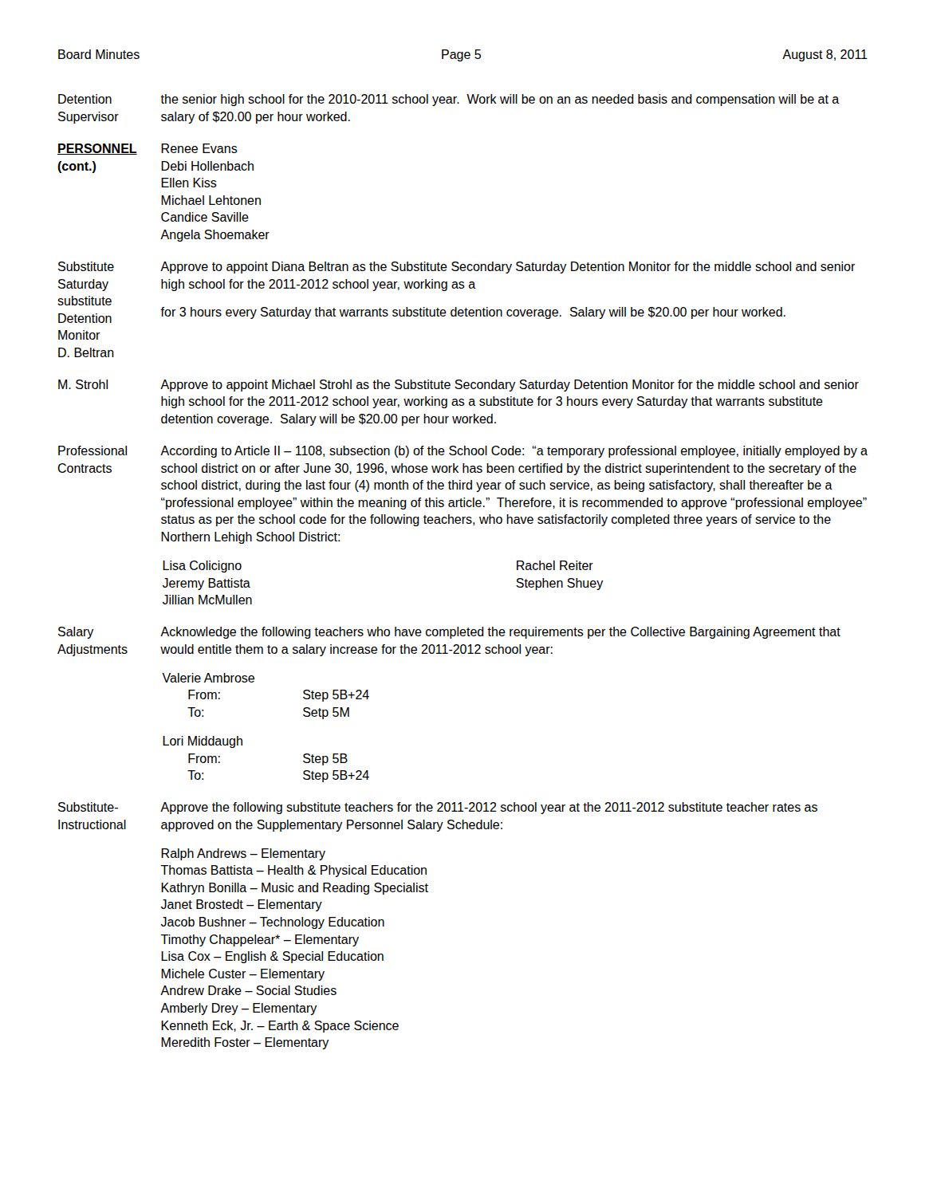Board Minutes
Page 5
August 8, 2011
| Detention Supervisor | the senior high school for the 2010-2011 school year. Work will be on an as needed basis and compensation will be at a salary of $20.00 per hour worked. |
| PERSONNEL (cont.) | Renee Evans Debi Hollenbach Ellen Kiss Michael Lehtonen Candice Saville Angela Shoemaker |
| Substitute Saturday substitute Detention Monitor D. Beltran | Approve to appoint Diana Beltran as the Substitute Secondary Saturday Detention Monitor for the middle school and senior high school for the 2011-2012 school year, working as a for 3 hours every Saturday that warrants substitute detention coverage. Salary will be $20.00 per hour worked. |
| M. Strohl | Approve to appoint Michael Strohl as the Substitute Secondary Saturday Detention Monitor for the middle school and senior high school for the 2011-2012 school year, working as a substitute for 3 hours every Saturday that warrants substitute detention coverage. Salary will be $20.00 per hour worked. |
| Professional Contracts | According to Article II – 1108, subsection (b) of the School Code: “a temporary professional employee, initially employed by a school district on or after June 30, 1996, whose work has been certified by the district superintendent to the secretary of the school district, during the last four (4) month of the third year of such service, as being satisfactory, shall thereafter be a “professional employee” within the meaning of this article.” Therefore, it is recommended to approve “professional employee” status as per the school code for the following teachers, who have satisfactorily completed three years of service to the Northern Lehigh School District: Lisa Colicigno Jeremy Battista Jillian McMullen Rachel Reiter Stephen Shuey |
| Salary Adjustments | Acknowledge the following teachers who have completed the requirements per the Collective Bargaining Agreement that would entitle them to a salary increase for the 2011-2012 school year: Valerie Ambrose From: Step 5B+24 To: Setp 5M Lori Middaugh From: Step 5B To: Step 5B+24 |
| Substitute- Instructional | Approve the following substitute teachers for the 2011-2012 school year at the 2011-2012 substitute teacher rates as approved on the Supplementary Personnel Salary Schedule: Ralph Andrews – Elementary Thomas Battista – Health & Physical Education Kathryn Bonilla – Music and Reading Specialist Janet Brostedt – Elementary Jacob Bushner – Technology Education Timothy Chappelear* – Elementary Lisa Cox – English & Special Education Michele Custer – Elementary Andrew Drake – Social Studies Amberly Drey – Elementary Kenneth Eck, Jr. – Earth & Space Science Meredith Foster – Elementary |